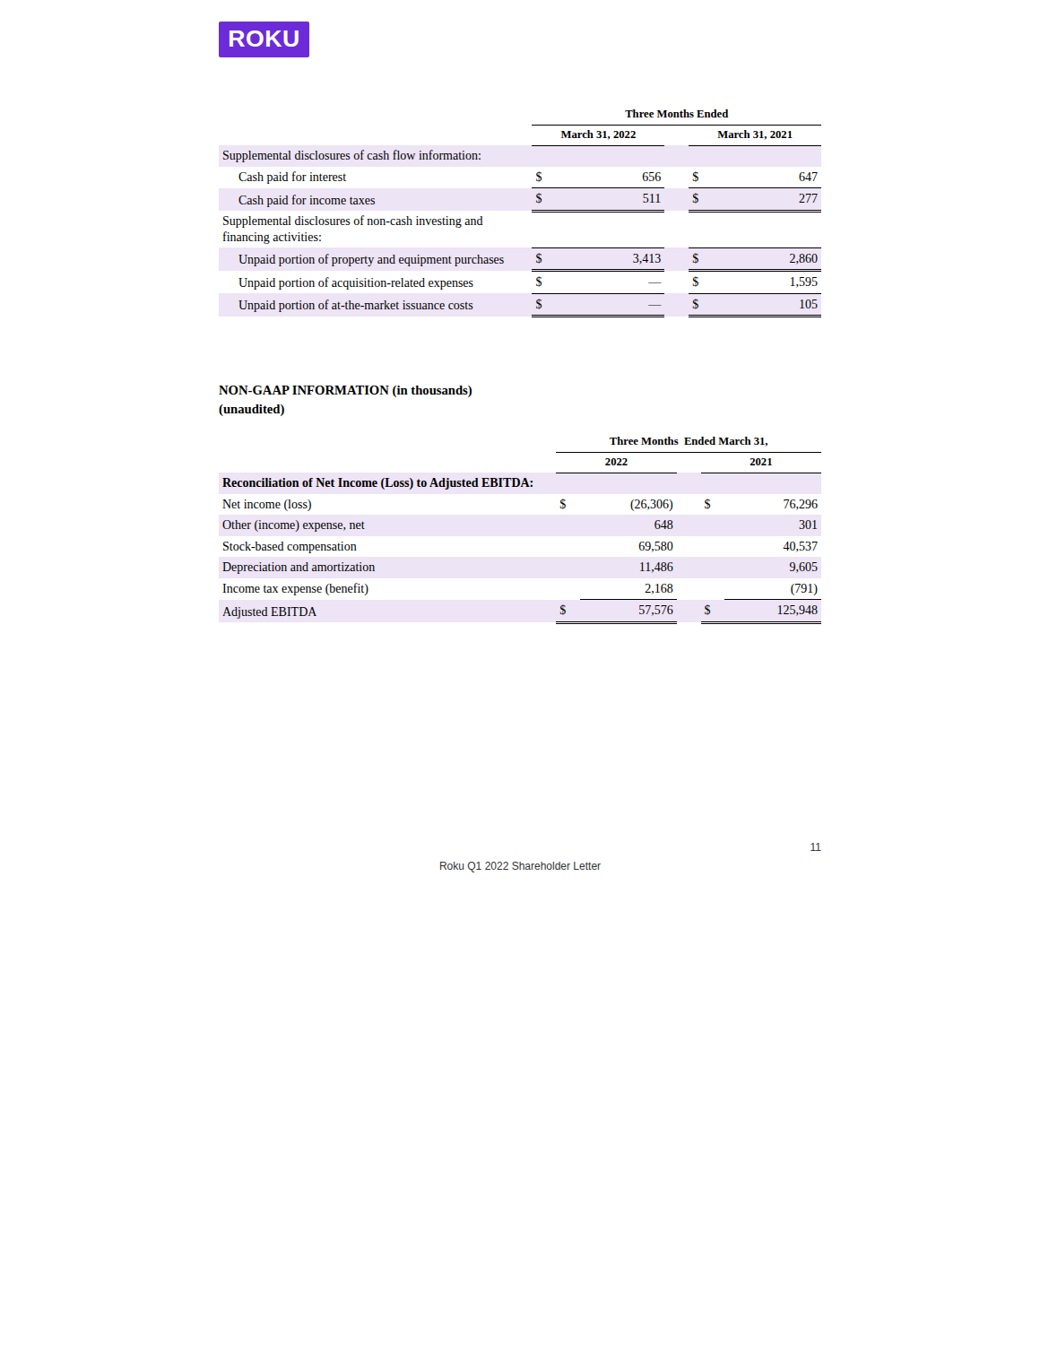ROKU
| | Three Months Ended |
| --- | --- |
| | March 31, 2022 | | March 31, 2021 |
| Supplemental disclosures of cash flow information: | | | | | |
| Cash paid for interest | $ | 656 | | $ | 647 |
| Cash paid for income taxes | $ | 511 | | $ | 277 |
| Supplemental disclosures of non-cash investing and financing activities: | | | | | |
| Unpaid portion of property and equipment purchases | $ | 3,413 | | $ | 2,860 |
| Unpaid portion of acquisition-related expenses | $ | — | | $ | 1,595 |
| Unpaid portion of at-the-market issuance costs | $ | — | | $ | 105 |
NON-GAAP INFORMATION (in thousands)
(unaudited)
| | Three Months Ended March 31, |
| --- | --- |
| | 2022 | | 2021 |
| Reconciliation of Net Income (Loss) to Adjusted EBITDA: | | | | | |
| Net income (loss) | $ | (26,306) | | $ | 76,296 |
| Other (income) expense, net | | 648 | | | 301 |
| Stock-based compensation | | 69,580 | | | 40,537 |
| Depreciation and amortization | | 11,486 | | | 9,605 |
| Income tax expense (benefit) | | 2,168 | | | (791) |
| Adjusted EBITDA | $ | 57,576 | | $ | 125,948 |
11
Roku Q1 2022 Shareholder Letter